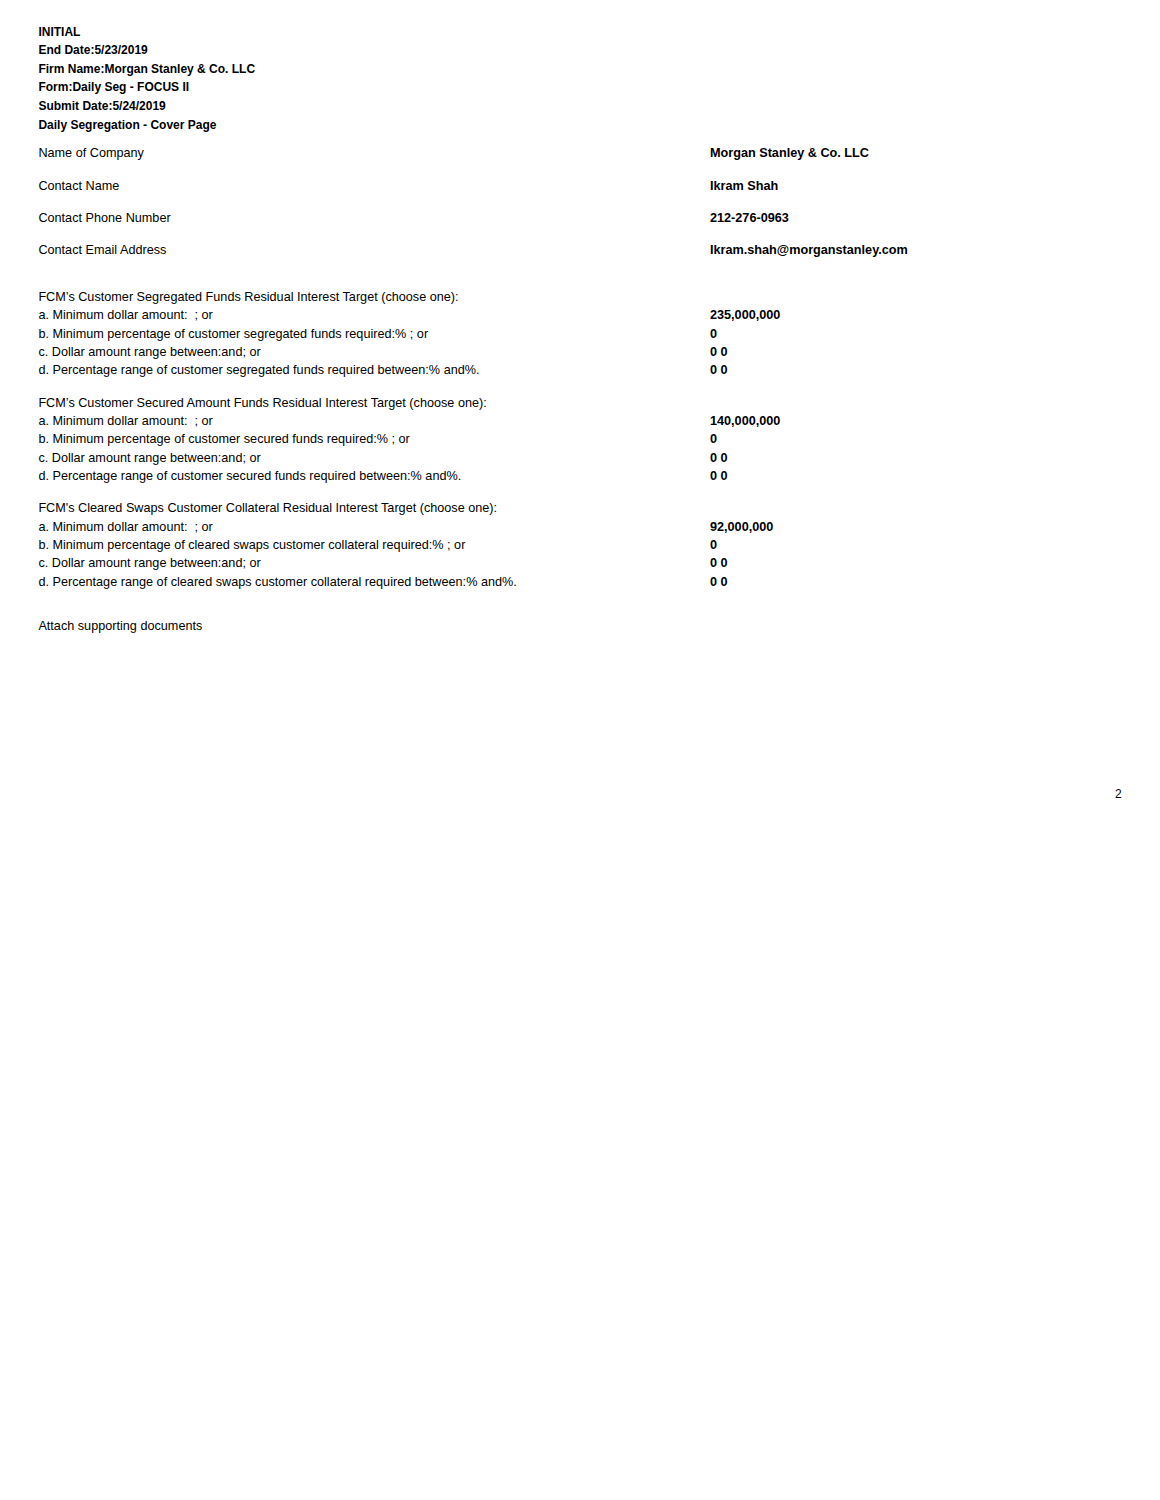INITIAL
End Date:5/23/2019
Firm Name:Morgan Stanley & Co. LLC
Form:Daily Seg - FOCUS II
Submit Date:5/24/2019
Daily Segregation - Cover Page
| Name of Company | Morgan Stanley & Co. LLC |
| Contact Name | Ikram Shah |
| Contact Phone Number | 212-276-0963 |
| Contact Email Address | Ikram.shah@morganstanley.com |
| FCM’s Customer Segregated Funds Residual Interest Target (choose one): | |
| a. Minimum dollar amount: ; or | 235,000,000 |
| b. Minimum percentage of customer segregated funds required:% ; or | 0 |
| c. Dollar amount range between:and; or | 0 0 |
| d. Percentage range of customer segregated funds required between:% and%. | 0 0 |
| FCM’s Customer Secured Amount Funds Residual Interest Target (choose one): | |
| a. Minimum dollar amount: ; or | 140,000,000 |
| b. Minimum percentage of customer secured funds required:% ; or | 0 |
| c. Dollar amount range between:and; or | 0 0 |
| d. Percentage range of customer secured funds required between:% and%. | 0 0 |
| FCM's Cleared Swaps Customer Collateral Residual Interest Target (choose one): | |
| a. Minimum dollar amount: ; or | 92,000,000 |
| b. Minimum percentage of cleared swaps customer collateral required:% ; or | 0 |
| c. Dollar amount range between:and; or | 0 0 |
| d. Percentage range of cleared swaps customer collateral required between:% and%. | 0 0 |
Attach supporting documents
2